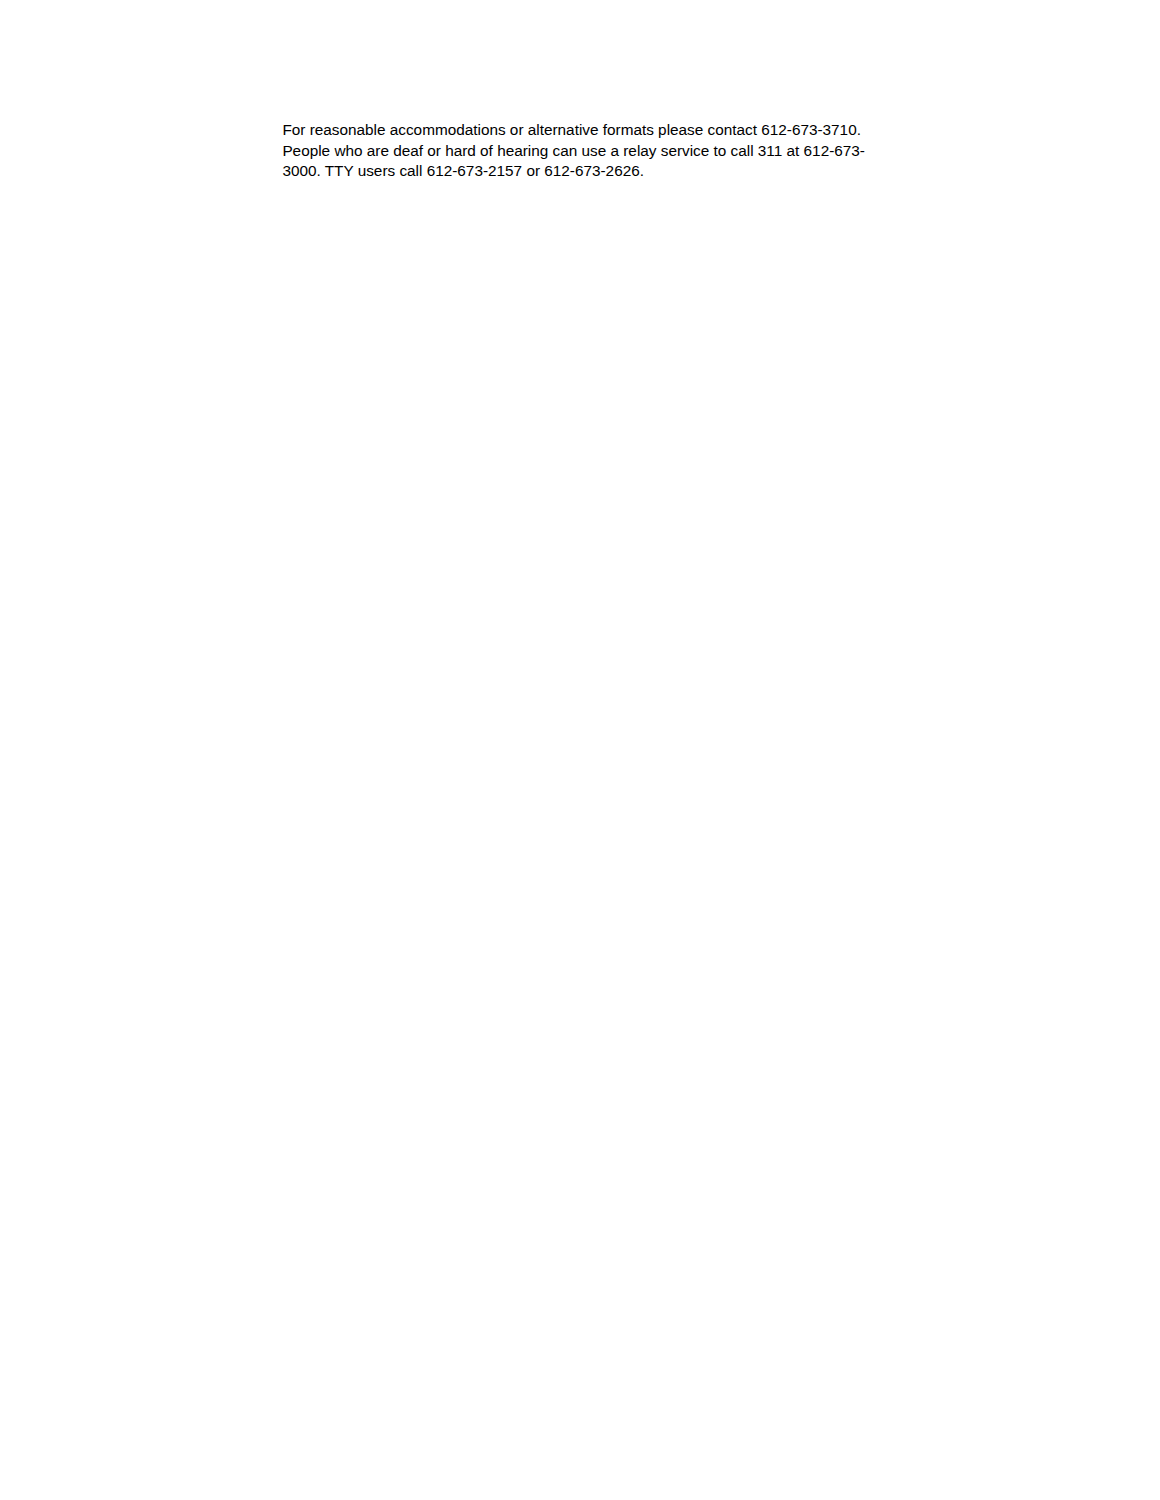For reasonable accommodations or alternative formats please contact 612-673-3710. People who are deaf or hard of hearing can use a relay service to call 311 at 612-673-3000. TTY users call 612-673-2157 or 612-673-2626.